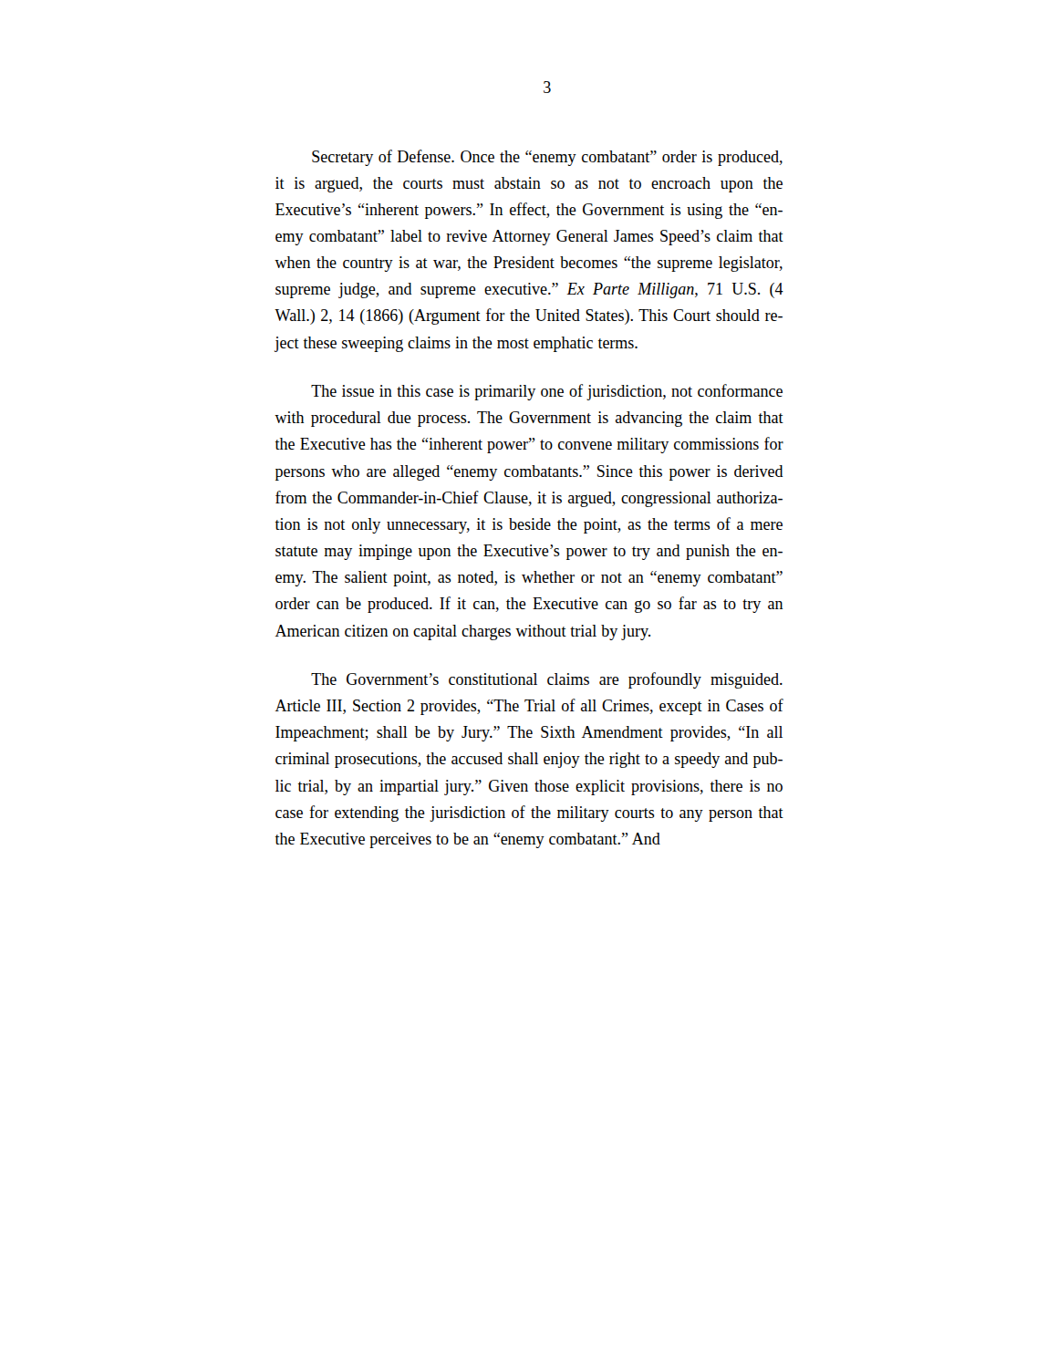3
Secretary of Defense. Once the “enemy combatant” order is produced, it is argued, the courts must abstain so as not to encroach upon the Executive’s “inherent powers.” In effect, the Government is using the “enemy combatant” label to revive Attorney General James Speed’s claim that when the country is at war, the President becomes “the supreme legislator, supreme judge, and supreme executive.” Ex Parte Milligan, 71 U.S. (4 Wall.) 2, 14 (1866) (Argument for the United States). This Court should reject these sweeping claims in the most emphatic terms.
The issue in this case is primarily one of jurisdiction, not conformance with procedural due process. The Government is advancing the claim that the Executive has the “inherent power” to convene military commissions for persons who are alleged “enemy combatants.” Since this power is derived from the Commander-in-Chief Clause, it is argued, congressional authorization is not only unnecessary, it is beside the point, as the terms of a mere statute may impinge upon the Executive’s power to try and punish the enemy. The salient point, as noted, is whether or not an “enemy combatant” order can be produced. If it can, the Executive can go so far as to try an American citizen on capital charges without trial by jury.
The Government’s constitutional claims are profoundly misguided. Article III, Section 2 provides, “The Trial of all Crimes, except in Cases of Impeachment; shall be by Jury.” The Sixth Amendment provides, “In all criminal prosecutions, the accused shall enjoy the right to a speedy and public trial, by an impartial jury.” Given those explicit provisions, there is no case for extending the jurisdiction of the military courts to any person that the Executive perceives to be an “enemy combatant.” And